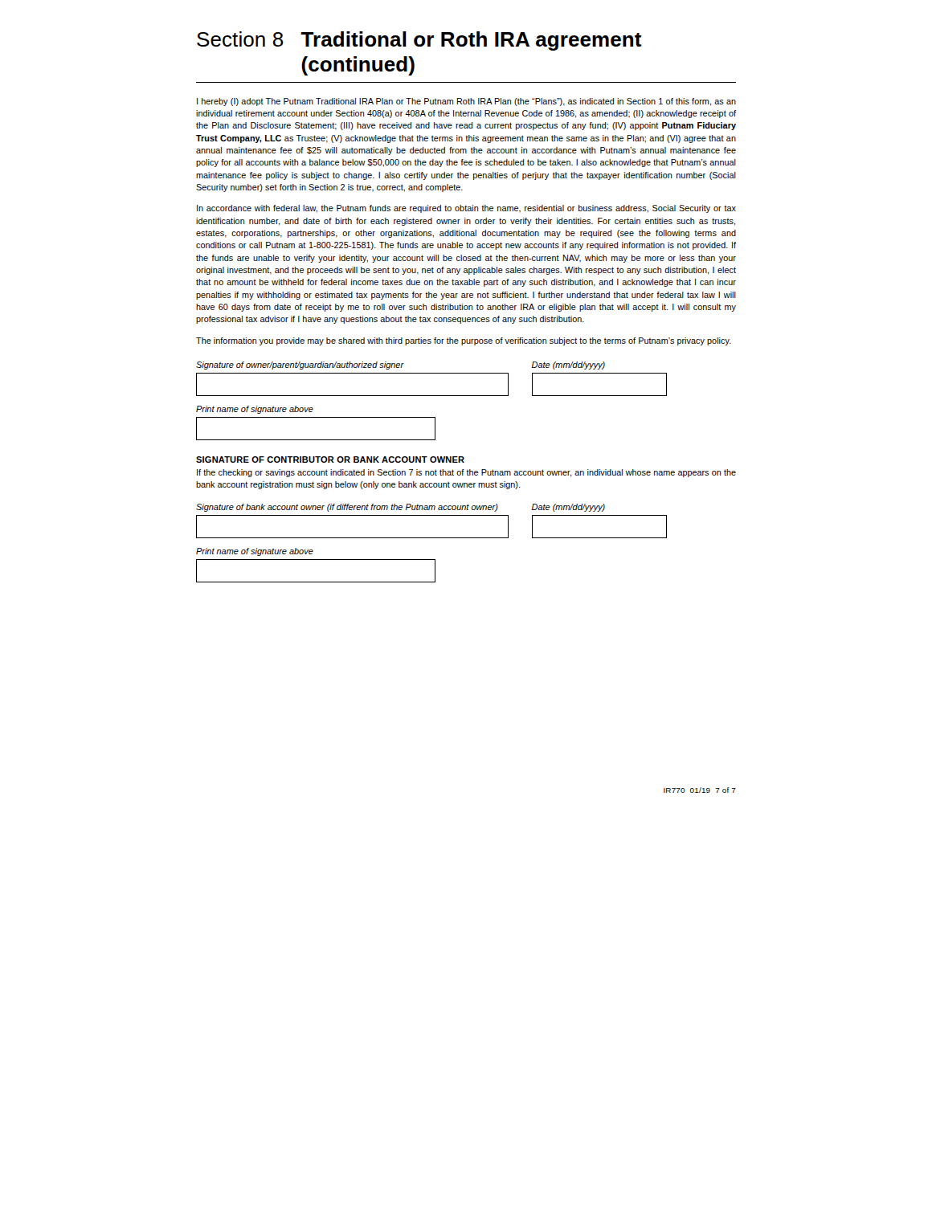Section 8 Traditional or Roth IRA agreement (continued)
I hereby (I) adopt The Putnam Traditional IRA Plan or The Putnam Roth IRA Plan (the “Plans”), as indicated in Section 1 of this form, as an individual retirement account under Section 408(a) or 408A of the Internal Revenue Code of 1986, as amended; (II) acknowledge receipt of the Plan and Disclosure Statement; (III) have received and have read a current prospectus of any fund; (IV) appoint Putnam Fiduciary Trust Company, LLC as Trustee; (V) acknowledge that the terms in this agreement mean the same as in the Plan; and (VI) agree that an annual maintenance fee of $25 will automatically be deducted from the account in accordance with Putnam’s annual maintenance fee policy for all accounts with a balance below $50,000 on the day the fee is scheduled to be taken. I also acknowledge that Putnam’s annual maintenance fee policy is subject to change. I also certify under the penalties of perjury that the taxpayer identification number (Social Security number) set forth in Section 2 is true, correct, and complete.
In accordance with federal law, the Putnam funds are required to obtain the name, residential or business address, Social Security or tax identification number, and date of birth for each registered owner in order to verify their identities. For certain entities such as trusts, estates, corporations, partnerships, or other organizations, additional documentation may be required (see the following terms and conditions or call Putnam at 1-800-225-1581). The funds are unable to accept new accounts if any required information is not provided. If the funds are unable to verify your identity, your account will be closed at the then-current NAV, which may be more or less than your original investment, and the proceeds will be sent to you, net of any applicable sales charges. With respect to any such distribution, I elect that no amount be withheld for federal income taxes due on the taxable part of any such distribution, and I acknowledge that I can incur penalties if my withholding or estimated tax payments for the year are not sufficient. I further understand that under federal tax law I will have 60 days from date of receipt by me to roll over such distribution to another IRA or eligible plan that will accept it. I will consult my professional tax advisor if I have any questions about the tax consequences of any such distribution.
The information you provide may be shared with third parties for the purpose of verification subject to the terms of Putnam’s privacy policy.
Signature of owner/parent/guardian/authorized signer
Date (mm/dd/yyyy)
Print name of signature above
Signature of contributor or bank account owner
If the checking or savings account indicated in Section 7 is not that of the Putnam account owner, an individual whose name appears on the bank account registration must sign below (only one bank account owner must sign).
Signature of bank account owner (if different from the Putnam account owner)
Date (mm/dd/yyyy)
Print name of signature above
IR770 01/19 7 of 7